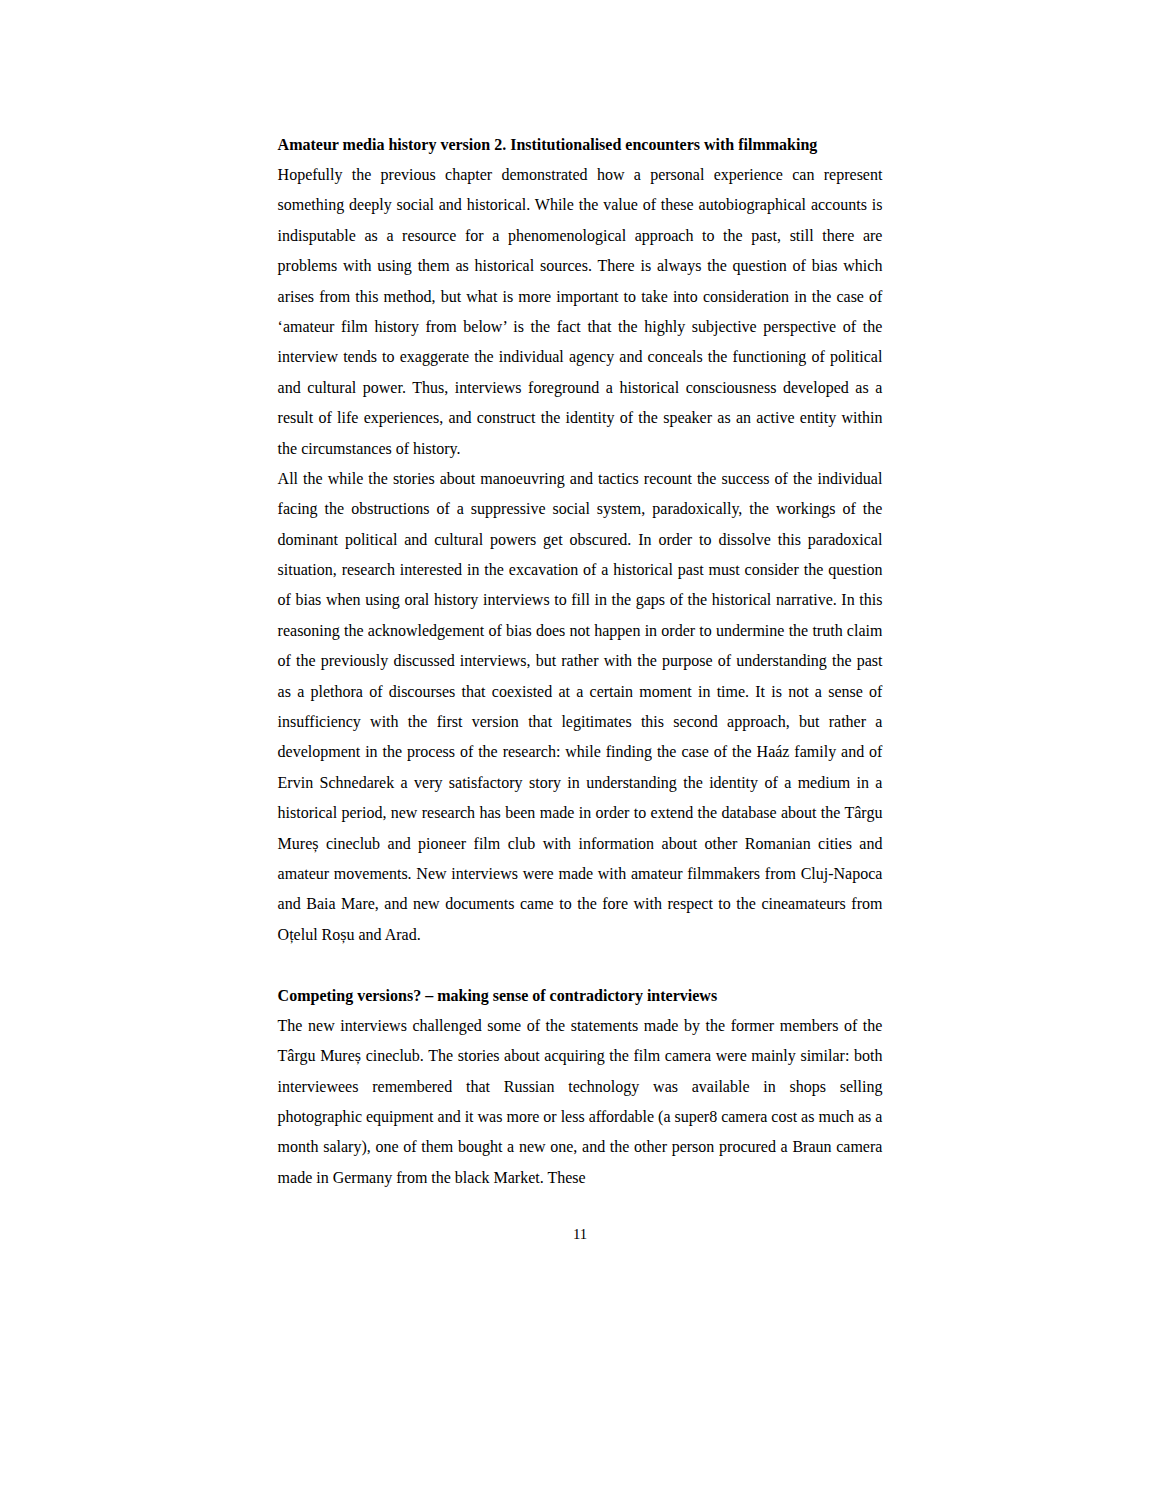Amateur media history version 2. Institutionalised encounters with filmmaking
Hopefully the previous chapter demonstrated how a personal experience can represent something deeply social and historical. While the value of these autobiographical accounts is indisputable as a resource for a phenomenological approach to the past, still there are problems with using them as historical sources. There is always the question of bias which arises from this method, but what is more important to take into consideration in the case of ‘amateur film history from below’ is the fact that the highly subjective perspective of the interview tends to exaggerate the individual agency and conceals the functioning of political and cultural power. Thus, interviews foreground a historical consciousness developed as a result of life experiences, and construct the identity of the speaker as an active entity within the circumstances of history.
All the while the stories about manoeuvring and tactics recount the success of the individual facing the obstructions of a suppressive social system, paradoxically, the workings of the dominant political and cultural powers get obscured. In order to dissolve this paradoxical situation, research interested in the excavation of a historical past must consider the question of bias when using oral history interviews to fill in the gaps of the historical narrative. In this reasoning the acknowledgement of bias does not happen in order to undermine the truth claim of the previously discussed interviews, but rather with the purpose of understanding the past as a plethora of discourses that coexisted at a certain moment in time. It is not a sense of insufficiency with the first version that legitimates this second approach, but rather a development in the process of the research: while finding the case of the Haáz family and of Ervin Schnedarek a very satisfactory story in understanding the identity of a medium in a historical period, new research has been made in order to extend the database about the Târgu Mureș cineclub and pioneer film club with information about other Romanian cities and amateur movements. New interviews were made with amateur filmmakers from Cluj-Napoca and Baia Mare, and new documents came to the fore with respect to the cineamateurs from Oțelul Roșu and Arad.
Competing versions? – making sense of contradictory interviews
The new interviews challenged some of the statements made by the former members of the Târgu Mureș cineclub. The stories about acquiring the film camera were mainly similar: both interviewees remembered that Russian technology was available in shops selling photographic equipment and it was more or less affordable (a super8 camera cost as much as a month salary), one of them bought a new one, and the other person procured a Braun camera made in Germany from the black Market. These
11